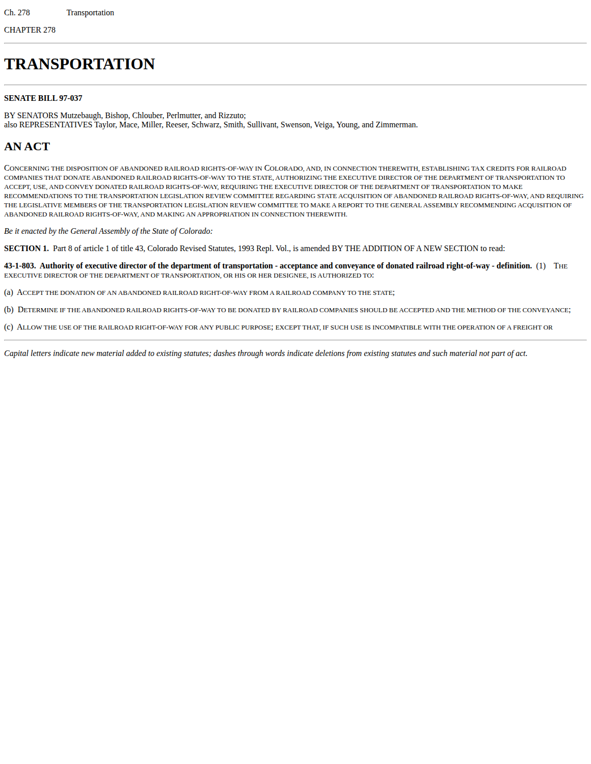Ch. 278 Transportation
CHAPTER 278
TRANSPORTATION
SENATE BILL 97-037
BY SENATORS Mutzebaugh, Bishop, Chlouber, Perlmutter, and Rizzuto;
also REPRESENTATIVES Taylor, Mace, Miller, Reeser, Schwarz, Smith, Sullivant, Swenson, Veiga, Young, and Zimmerman.
AN ACT
CONCERNING THE DISPOSITION OF ABANDONED RAILROAD RIGHTS-OF-WAY IN COLORADO, AND, IN CONNECTION THEREWITH, ESTABLISHING TAX CREDITS FOR RAILROAD COMPANIES THAT DONATE ABANDONED RAILROAD RIGHTS-OF-WAY TO THE STATE, AUTHORIZING THE EXECUTIVE DIRECTOR OF THE DEPARTMENT OF TRANSPORTATION TO ACCEPT, USE, AND CONVEY DONATED RAILROAD RIGHTS-OF-WAY, REQUIRING THE EXECUTIVE DIRECTOR OF THE DEPARTMENT OF TRANSPORTATION TO MAKE RECOMMENDATIONS TO THE TRANSPORTATION LEGISLATION REVIEW COMMITTEE REGARDING STATE ACQUISITION OF ABANDONED RAILROAD RIGHTS-OF-WAY, AND REQUIRING THE LEGISLATIVE MEMBERS OF THE TRANSPORTATION LEGISLATION REVIEW COMMITTEE TO MAKE A REPORT TO THE GENERAL ASSEMBLY RECOMMENDING ACQUISITION OF ABANDONED RAILROAD RIGHTS-OF-WAY, AND MAKING AN APPROPRIATION IN CONNECTION THEREWITH.
Be it enacted by the General Assembly of the State of Colorado:
SECTION 1. Part 8 of article 1 of title 43, Colorado Revised Statutes, 1993 Repl. Vol., is amended BY THE ADDITION OF A NEW SECTION to read:
43-1-803. Authority of executive director of the department of transportation - acceptance and conveyance of donated railroad right-of-way - definition. (1) THE EXECUTIVE DIRECTOR OF THE DEPARTMENT OF TRANSPORTATION, OR HIS OR HER DESIGNEE, IS AUTHORIZED TO:
(a) ACCEPT THE DONATION OF AN ABANDONED RAILROAD RIGHT-OF-WAY FROM A RAILROAD COMPANY TO THE STATE;
(b) DETERMINE IF THE ABANDONED RAILROAD RIGHTS-OF-WAY TO BE DONATED BY RAILROAD COMPANIES SHOULD BE ACCEPTED AND THE METHOD OF THE CONVEYANCE;
(c) ALLOW THE USE OF THE RAILROAD RIGHT-OF-WAY FOR ANY PUBLIC PURPOSE; EXCEPT THAT, IF SUCH USE IS INCOMPATIBLE WITH THE OPERATION OF A FREIGHT OR
Capital letters indicate new material added to existing statutes; dashes through words indicate deletions from existing statutes and such material not part of act.